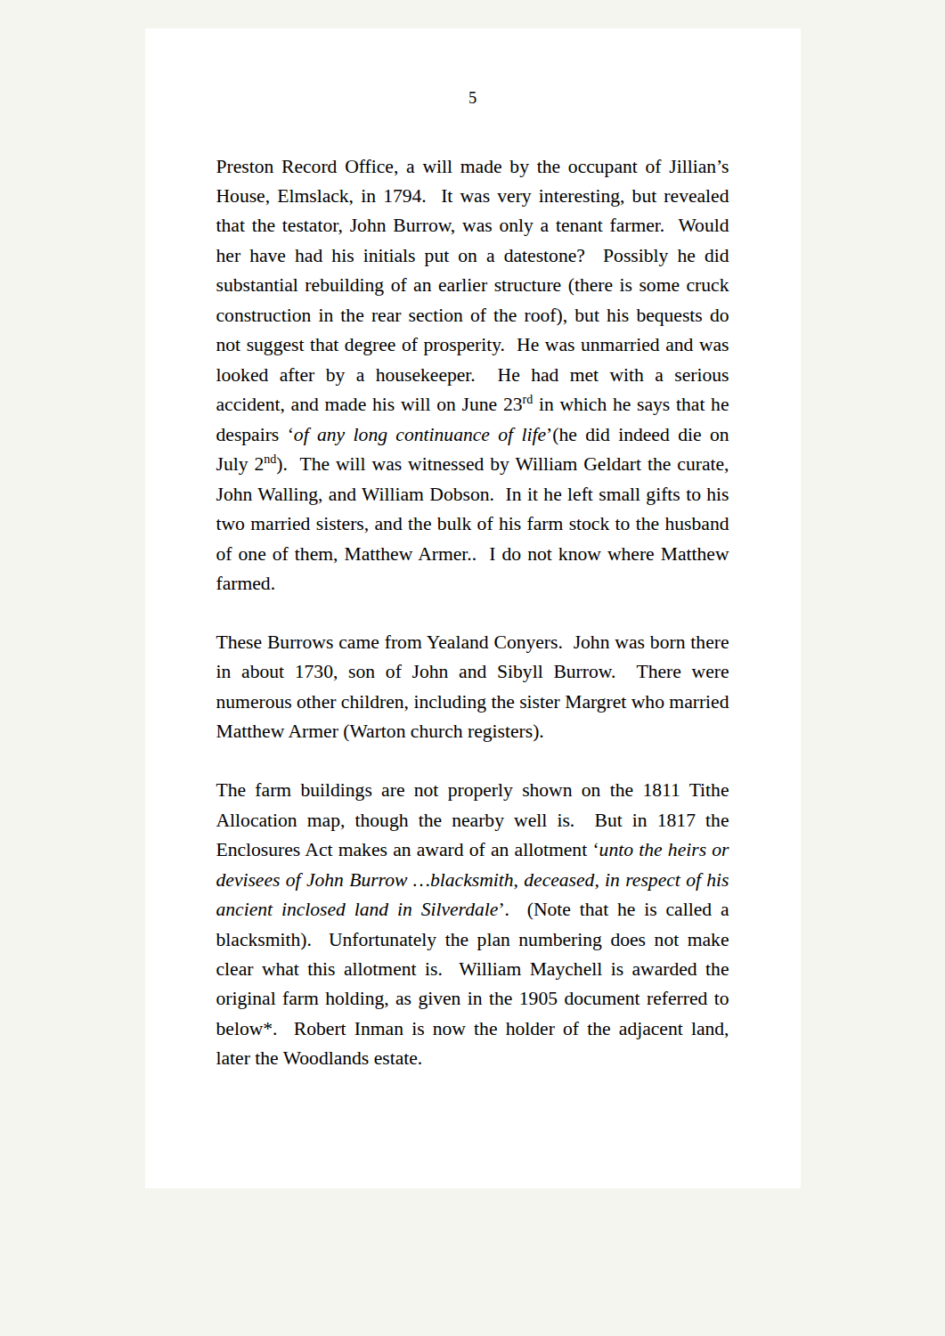5
Preston Record Office, a will made by the occupant of Jillian’s House, Elmslack, in 1794. It was very interesting, but revealed that the testator, John Burrow, was only a tenant farmer. Would her have had his initials put on a datestone? Possibly he did substantial rebuilding of an earlier structure (there is some cruck construction in the rear section of the roof), but his bequests do not suggest that degree of prosperity. He was unmarried and was looked after by a housekeeper. He had met with a serious accident, and made his will on June 23rd in which he says that he despairs ‘of any long continuance of life’(he did indeed die on July 2nd). The will was witnessed by William Geldart the curate, John Walling, and William Dobson. In it he left small gifts to his two married sisters, and the bulk of his farm stock to the husband of one of them, Matthew Armer.. I do not know where Matthew farmed.
These Burrows came from Yealand Conyers. John was born there in about 1730, son of John and Sibyll Burrow. There were numerous other children, including the sister Margret who married Matthew Armer (Warton church registers).
The farm buildings are not properly shown on the 1811 Tithe Allocation map, though the nearby well is. But in 1817 the Enclosures Act makes an award of an allotment ‘unto the heirs or devisees of John Burrow …blacksmith, deceased, in respect of his ancient inclosed land in Silverdale’. (Note that he is called a blacksmith). Unfortunately the plan numbering does not make clear what this allotment is. William Maychell is awarded the original farm holding, as given in the 1905 document referred to below*. Robert Inman is now the holder of the adjacent land, later the Woodlands estate.